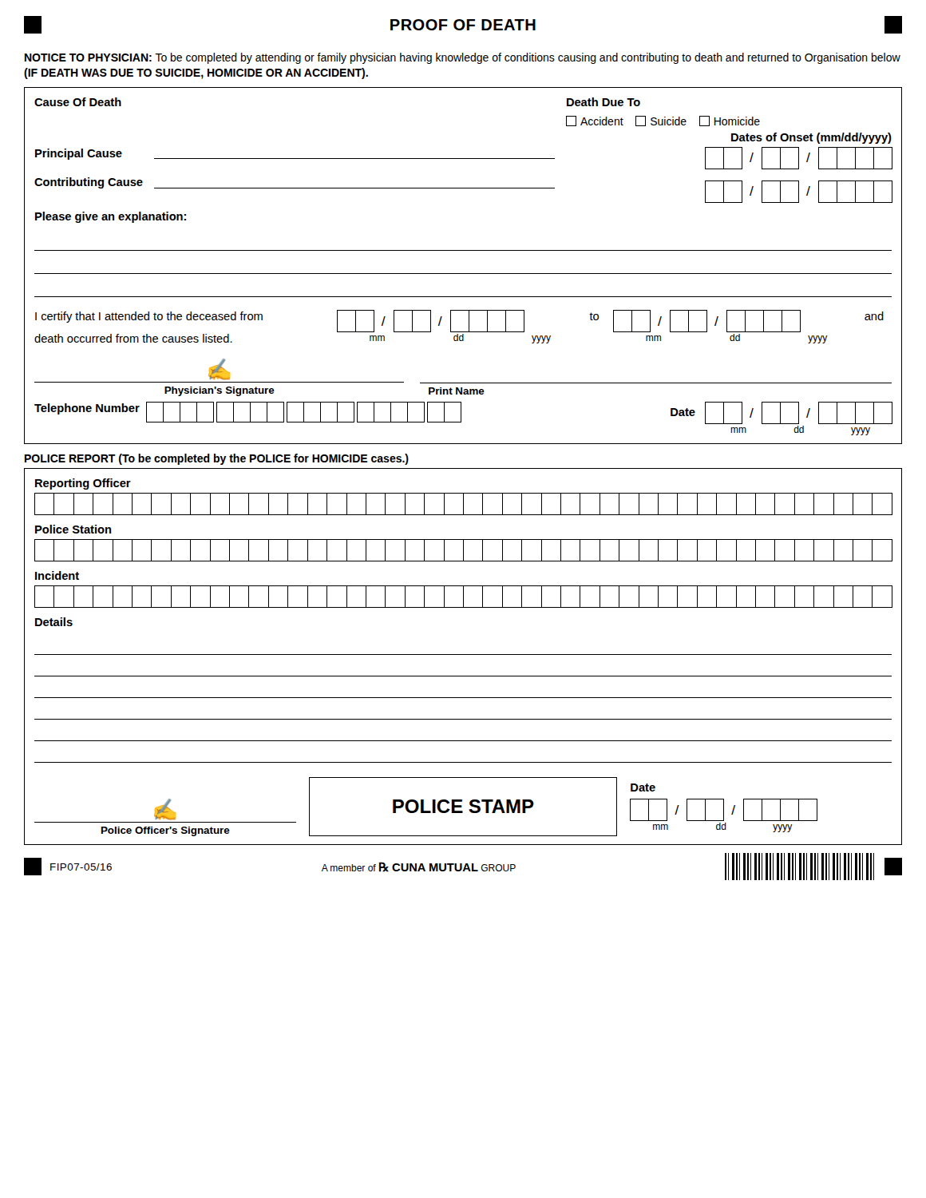PROOF OF DEATH
NOTICE TO PHYSICIAN: To be completed by attending or family physician having knowledge of conditions causing and contributing to death and returned to Organisation below (IF DEATH WAS DUE TO SUICIDE, HOMICIDE OR AN ACCIDENT).
| / Cause Of Death / / | Death Due To Accident Suicide Homicide |
| Dates of Onset (mm/dd/yyyy) |
| / Principal Cause / / / Contributing Cause / / | / / / / |
Please give an explanation:
| I certify that I attended to the deceased from | / / | to | / / | and |
| death occurred from the causes listed. | / mm / dd / yyyy / | | / mm / dd / yyyy / | |
| ✍ Physician's Signature | Print Name |
| Telephone Number | | Date / / |
| | | / mm / dd / yyyy / |
POLICE REPORT (To be completed by the POLICE for HOMICIDE cases.)
Reporting Officer
Police Station
Incident
Details
| ✍ Police Officer's Signature | POLICE STAMP | Date / / / mm / dd / yyyy / |
FIP07-05/16
A member of ℞ CUNA MUTUAL GROUP